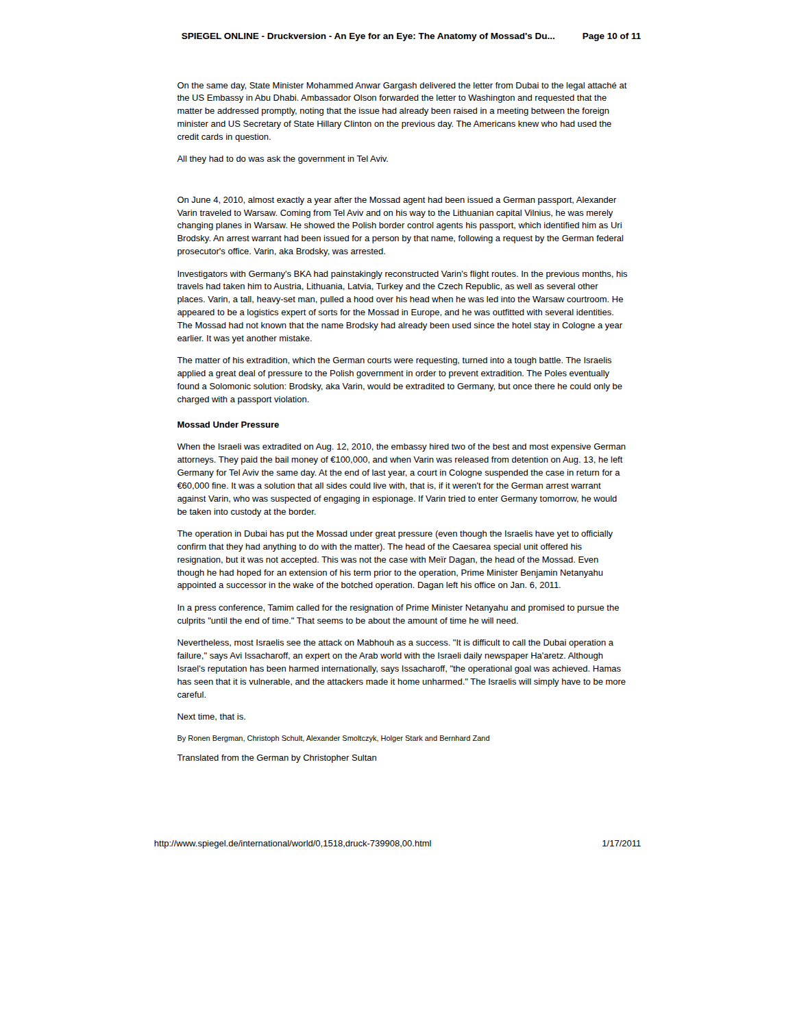Page 10 of 11 SPIEGEL ONLINE - Druckversion - An Eye for an Eye: The Anatomy of Mossad's Du...
On the same day, State Minister Mohammed Anwar Gargash delivered the letter from Dubai to the legal attaché at the US Embassy in Abu Dhabi. Ambassador Olson forwarded the letter to Washington and requested that the matter be addressed promptly, noting that the issue had already been raised in a meeting between the foreign minister and US Secretary of State Hillary Clinton on the previous day. The Americans knew who had used the credit cards in question.
All they had to do was ask the government in Tel Aviv.
On June 4, 2010, almost exactly a year after the Mossad agent had been issued a German passport, Alexander Varin traveled to Warsaw. Coming from Tel Aviv and on his way to the Lithuanian capital Vilnius, he was merely changing planes in Warsaw. He showed the Polish border control agents his passport, which identified him as Uri Brodsky. An arrest warrant had been issued for a person by that name, following a request by the German federal prosecutor's office. Varin, aka Brodsky, was arrested.
Investigators with Germany's BKA had painstakingly reconstructed Varin's flight routes. In the previous months, his travels had taken him to Austria, Lithuania, Latvia, Turkey and the Czech Republic, as well as several other places. Varin, a tall, heavy-set man, pulled a hood over his head when he was led into the Warsaw courtroom. He appeared to be a logistics expert of sorts for the Mossad in Europe, and he was outfitted with several identities. The Mossad had not known that the name Brodsky had already been used since the hotel stay in Cologne a year earlier. It was yet another mistake.
The matter of his extradition, which the German courts were requesting, turned into a tough battle. The Israelis applied a great deal of pressure to the Polish government in order to prevent extradition. The Poles eventually found a Solomonic solution: Brodsky, aka Varin, would be extradited to Germany, but once there he could only be charged with a passport violation.
Mossad Under Pressure
When the Israeli was extradited on Aug. 12, 2010, the embassy hired two of the best and most expensive German attorneys. They paid the bail money of €100,000, and when Varin was released from detention on Aug. 13, he left Germany for Tel Aviv the same day. At the end of last year, a court in Cologne suspended the case in return for a €60,000 fine. It was a solution that all sides could live with, that is, if it weren't for the German arrest warrant against Varin, who was suspected of engaging in espionage. If Varin tried to enter Germany tomorrow, he would be taken into custody at the border.
The operation in Dubai has put the Mossad under great pressure (even though the Israelis have yet to officially confirm that they had anything to do with the matter). The head of the Caesarea special unit offered his resignation, but it was not accepted. This was not the case with Meïr Dagan, the head of the Mossad. Even though he had hoped for an extension of his term prior to the operation, Prime Minister Benjamin Netanyahu appointed a successor in the wake of the botched operation. Dagan left his office on Jan. 6, 2011.
In a press conference, Tamim called for the resignation of Prime Minister Netanyahu and promised to pursue the culprits "until the end of time." That seems to be about the amount of time he will need.
Nevertheless, most Israelis see the attack on Mabhouh as a success. "It is difficult to call the Dubai operation a failure," says Avi Issacharoff, an expert on the Arab world with the Israeli daily newspaper Ha'aretz. Although Israel's reputation has been harmed internationally, says Issacharoff, "the operational goal was achieved. Hamas has seen that it is vulnerable, and the attackers made it home unharmed." The Israelis will simply have to be more careful.
Next time, that is.
By Ronen Bergman, Christoph Schult, Alexander Smoltczyk, Holger Stark and Bernhard Zand
Translated from the German by Christopher Sultan
1/17/2011 http://www.spiegel.de/international/world/0,1518,druck-739908,00.html